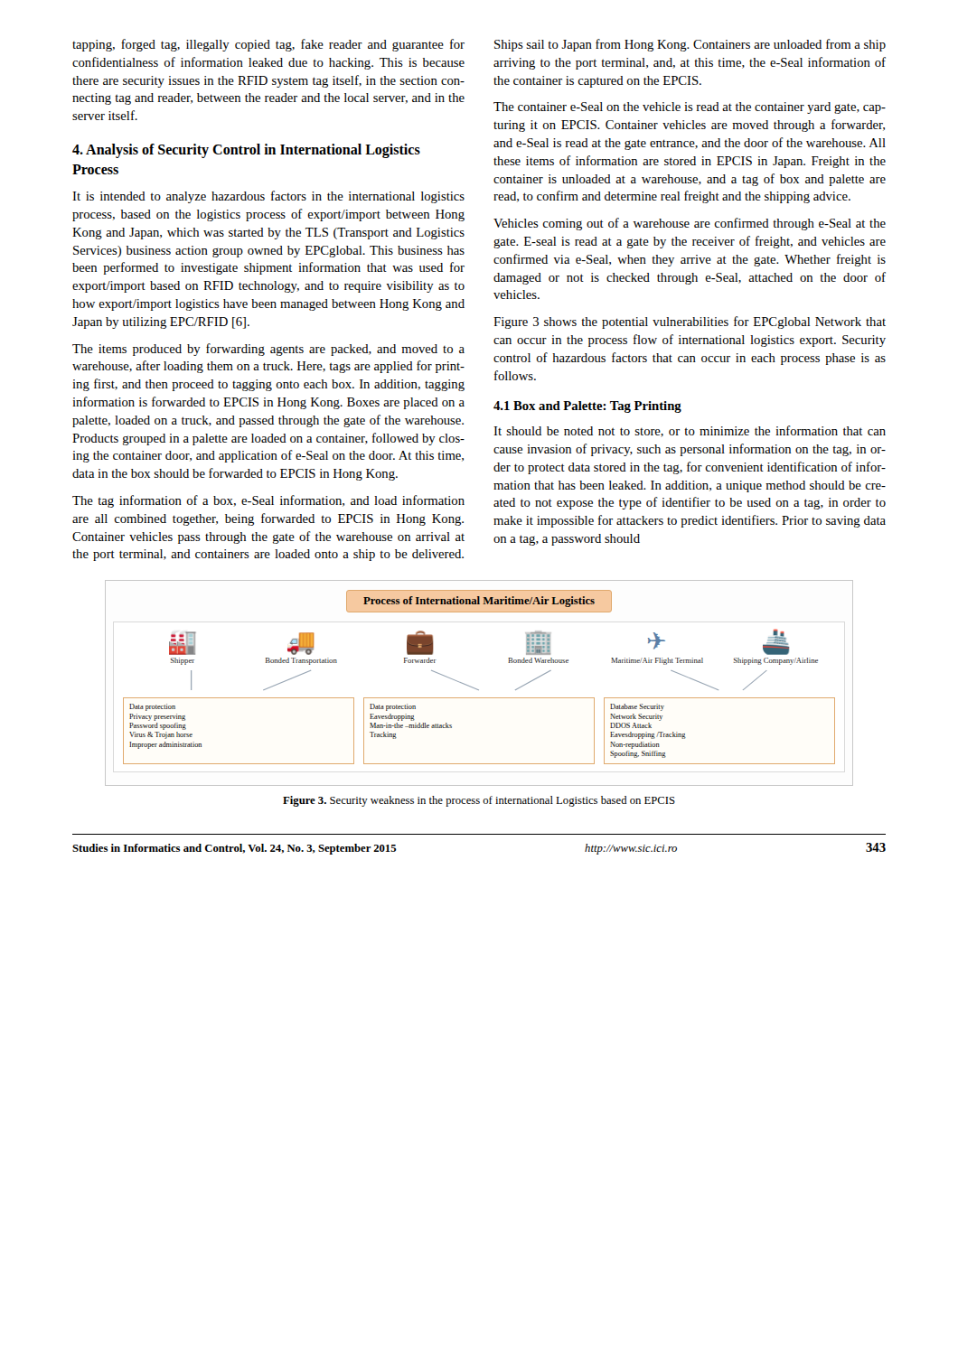tapping, forged tag, illegally copied tag, fake reader and guarantee for confidentialness of information leaked due to hacking. This is because there are security issues in the RFID system tag itself, in the section connecting tag and reader, between the reader and the local server, and in the server itself.
4. Analysis of Security Control in International Logistics Process
It is intended to analyze hazardous factors in the international logistics process, based on the logistics process of export/import between Hong Kong and Japan, which was started by the TLS (Transport and Logistics Services) business action group owned by EPCglobal. This business has been performed to investigate shipment information that was used for export/import based on RFID technology, and to require visibility as to how export/import logistics have been managed between Hong Kong and Japan by utilizing EPC/RFID [6].
The items produced by forwarding agents are packed, and moved to a warehouse, after loading them on a truck. Here, tags are applied for printing first, and then proceed to tagging onto each box. In addition, tagging information is forwarded to EPCIS in Hong Kong. Boxes are placed on a palette, loaded on a truck, and passed through the gate of the warehouse. Products grouped in a palette are loaded on a container, followed by closing the container door, and application of e-Seal on the door. At this time, data in the box should be forwarded to EPCIS in Hong Kong.
The tag information of a box, e-Seal information, and load information are all combined together, being forwarded to EPCIS in Hong Kong. Container vehicles pass through the gate of the warehouse on arrival at the port terminal, and containers are loaded onto a ship to be delivered. Ships sail to Japan from Hong Kong. Containers are unloaded from a ship arriving to the port terminal, and, at this time, the e-Seal information of the container is captured on the EPCIS.
The container e-Seal on the vehicle is read at the container yard gate, capturing it on EPCIS. Container vehicles are moved through a forwarder, and e-Seal is read at the gate entrance, and the door of the warehouse. All these items of information are stored in EPCIS in Japan. Freight in the container is unloaded at a warehouse, and a tag of box and palette are read, to confirm and determine real freight and the shipping advice.
Vehicles coming out of a warehouse are confirmed through e-Seal at the gate. E-seal is read at a gate by the receiver of freight, and vehicles are confirmed via e-Seal, when they arrive at the gate. Whether freight is damaged or not is checked through e-Seal, attached on the door of vehicles.
Figure 3 shows the potential vulnerabilities for EPCglobal Network that can occur in the process flow of international logistics export. Security control of hazardous factors that can occur in each process phase is as follows.
4.1 Box and Palette: Tag Printing
It should be noted not to store, or to minimize the information that can cause invasion of privacy, such as personal information on the tag, in order to protect data stored in the tag, for convenient identification of information that has been leaked. In addition, a unique method should be created to not expose the type of identifier to be used on a tag, in order to make it impossible for attackers to predict identifiers. Prior to saving data on a tag, a password should
Process of International Maritime/Air Logistics
🏭Shipper
🚚Bonded Transportation
💼Forwarder
🏢Bonded Warehouse
✈Maritime/Air Flight Terminal
🚢Shipping Company/Airline
Data protection
Privacy preserving
Password spoofing
Virus & Trojan horse
Improper administration
Data protection
Eavesdropping
Man-in-the –middle attacks
Tracking
Database Security
Network Security
DDOS Attack
Eavesdropping /Tracking
Non-repudiation
Spoofing, Sniffing
Figure 3. Security weakness in the process of international Logistics based on EPCIS
Studies in Informatics and Control, Vol. 24, No. 3, September 2015 http://www.sic.ici.ro 343